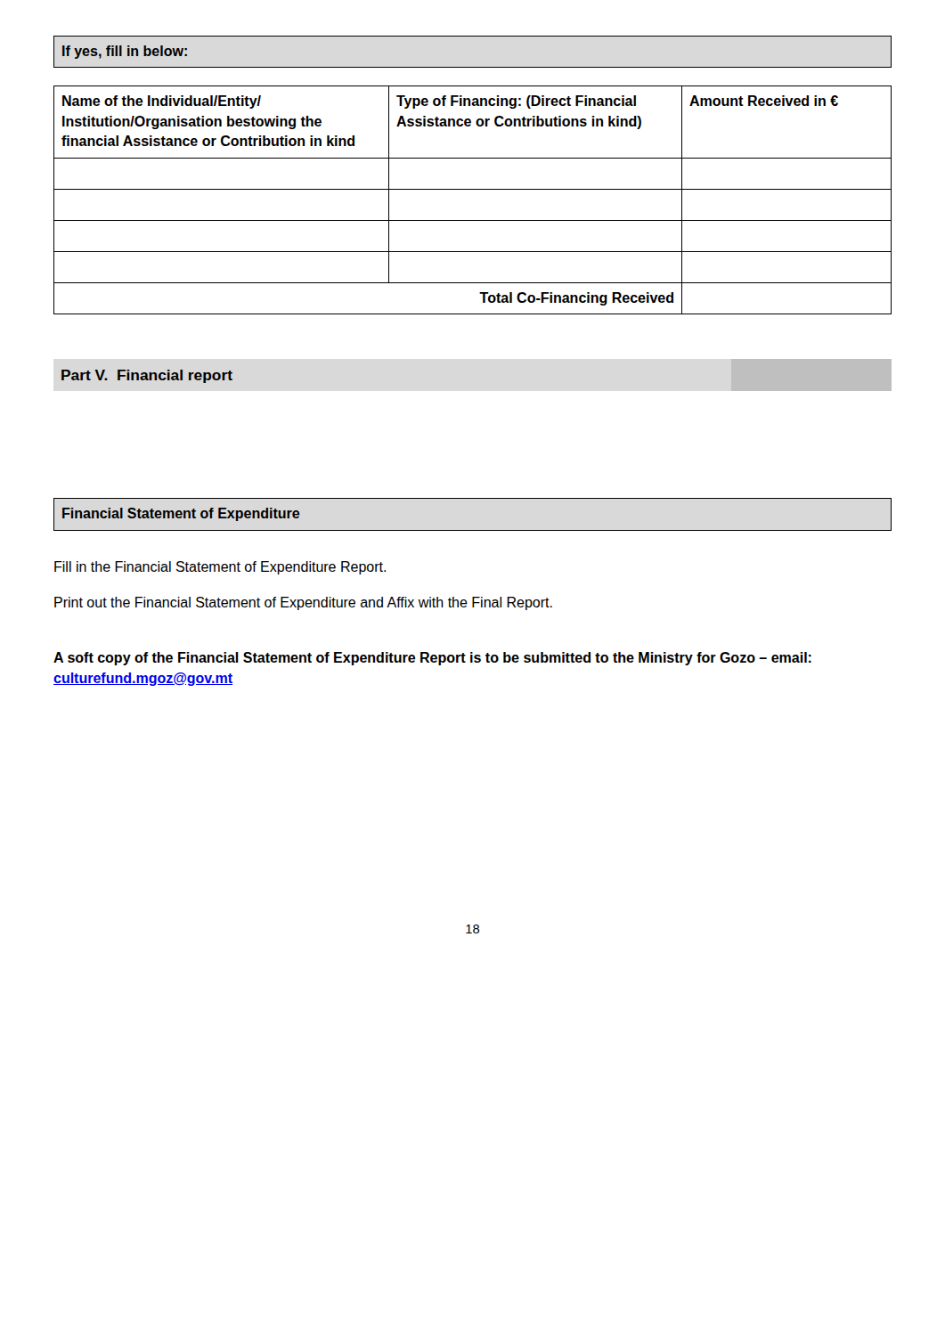If yes, fill in below:
| Name of the Individual/Entity/ Institution/Organisation bestowing the financial Assistance or Contribution in kind | Type of Financing: (Direct Financial Assistance or Contributions in kind) | Amount Received in € |
| --- | --- | --- |
| Total Co-Financing Received | |
Part V. Financial report
Financial Statement of Expenditure
Fill in the Financial Statement of Expenditure Report.
Print out the Financial Statement of Expenditure and Affix with the Final Report.
A soft copy of the Financial Statement of Expenditure Report is to be submitted to the Ministry for Gozo – email: culturefund.mgoz@gov.mt
18